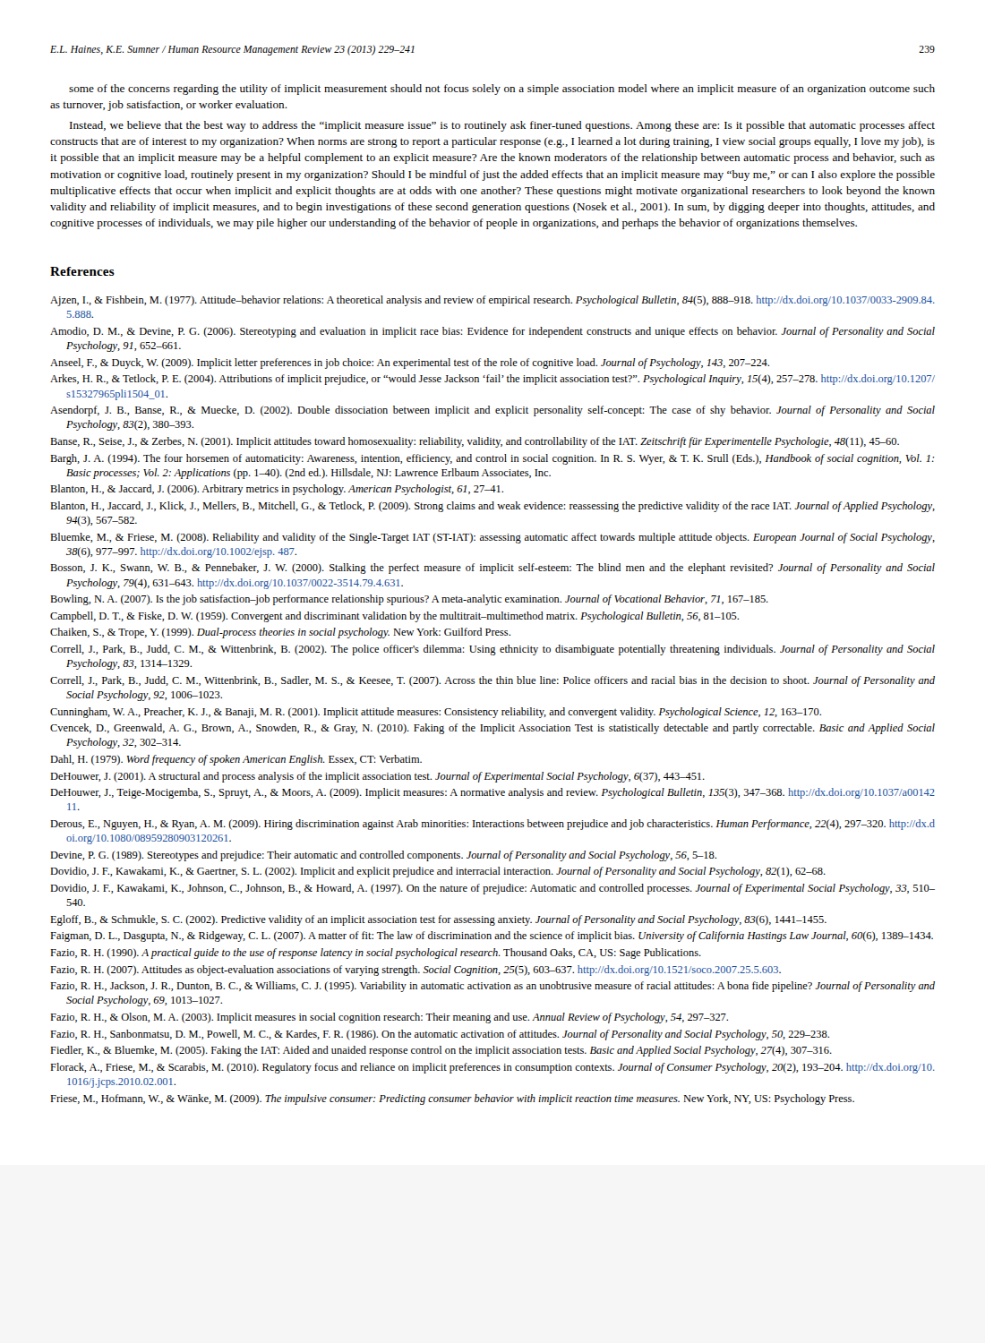E.L. Haines, K.E. Sumner / Human Resource Management Review 23 (2013) 229–241 239
some of the concerns regarding the utility of implicit measurement should not focus solely on a simple association model where an implicit measure of an organization outcome such as turnover, job satisfaction, or worker evaluation.
Instead, we believe that the best way to address the “implicit measure issue” is to routinely ask finer-tuned questions. Among these are: Is it possible that automatic processes affect constructs that are of interest to my organization? When norms are strong to report a particular response (e.g., I learned a lot during training, I view social groups equally, I love my job), is it possible that an implicit measure may be a helpful complement to an explicit measure? Are the known moderators of the relationship between automatic process and behavior, such as motivation or cognitive load, routinely present in my organization? Should I be mindful of just the added effects that an implicit measure may “buy me,” or can I also explore the possible multiplicative effects that occur when implicit and explicit thoughts are at odds with one another? These questions might motivate organizational researchers to look beyond the known validity and reliability of implicit measures, and to begin investigations of these second generation questions (Nosek et al., 2001). In sum, by digging deeper into thoughts, attitudes, and cognitive processes of individuals, we may pile higher our understanding of the behavior of people in organizations, and perhaps the behavior of organizations themselves.
References
Ajzen, I., & Fishbein, M. (1977). Attitude–behavior relations: A theoretical analysis and review of empirical research. Psychological Bulletin, 84(5), 888–918. http://dx.doi.org/10.1037/0033-2909.84.5.888.
Amodio, D. M., & Devine, P. G. (2006). Stereotyping and evaluation in implicit race bias: Evidence for independent constructs and unique effects on behavior. Journal of Personality and Social Psychology, 91, 652–661.
Anseel, F., & Duyck, W. (2009). Implicit letter preferences in job choice: An experimental test of the role of cognitive load. Journal of Psychology, 143, 207–224.
Arkes, H. R., & Tetlock, P. E. (2004). Attributions of implicit prejudice, or “would Jesse Jackson ‘fail’ the implicit association test?”. Psychological Inquiry, 15(4), 257–278. http://dx.doi.org/10.1207/s15327965pli1504_01.
Asendorpf, J. B., Banse, R., & Muecke, D. (2002). Double dissociation between implicit and explicit personality self-concept: The case of shy behavior. Journal of Personality and Social Psychology, 83(2), 380–393.
Banse, R., Seise, J., & Zerbes, N. (2001). Implicit attitudes toward homosexuality: reliability, validity, and controllability of the IAT. Zeitschrift für Experimentelle Psychologie, 48(11), 45–60.
Bargh, J. A. (1994). The four horsemen of automaticity: Awareness, intention, efficiency, and control in social cognition. In R. S. Wyer, & T. K. Srull (Eds.), Handbook of social cognition, Vol. 1: Basic processes; Vol. 2: Applications (pp. 1–40). (2nd ed.). Hillsdale, NJ: Lawrence Erlbaum Associates, Inc.
Blanton, H., & Jaccard, J. (2006). Arbitrary metrics in psychology. American Psychologist, 61, 27–41.
Blanton, H., Jaccard, J., Klick, J., Mellers, B., Mitchell, G., & Tetlock, P. (2009). Strong claims and weak evidence: reassessing the predictive validity of the race IAT. Journal of Applied Psychology, 94(3), 567–582.
Bluemke, M., & Friese, M. (2008). Reliability and validity of the Single-Target IAT (ST-IAT): assessing automatic affect towards multiple attitude objects. European Journal of Social Psychology, 38(6), 977–997. http://dx.doi.org/10.1002/ejsp. 487.
Bosson, J. K., Swann, W. B., & Pennebaker, J. W. (2000). Stalking the perfect measure of implicit self-esteem: The blind men and the elephant revisited? Journal of Personality and Social Psychology, 79(4), 631–643. http://dx.doi.org/10.1037/0022-3514.79.4.631.
Bowling, N. A. (2007). Is the job satisfaction–job performance relationship spurious? A meta-analytic examination. Journal of Vocational Behavior, 71, 167–185.
Campbell, D. T., & Fiske, D. W. (1959). Convergent and discriminant validation by the multitrait–multimethod matrix. Psychological Bulletin, 56, 81–105.
Chaiken, S., & Trope, Y. (1999). Dual-process theories in social psychology. New York: Guilford Press.
Correll, J., Park, B., Judd, C. M., & Wittenbrink, B. (2002). The police officer's dilemma: Using ethnicity to disambiguate potentially threatening individuals. Journal of Personality and Social Psychology, 83, 1314–1329.
Correll, J., Park, B., Judd, C. M., Wittenbrink, B., Sadler, M. S., & Keesee, T. (2007). Across the thin blue line: Police officers and racial bias in the decision to shoot. Journal of Personality and Social Psychology, 92, 1006–1023.
Cunningham, W. A., Preacher, K. J., & Banaji, M. R. (2001). Implicit attitude measures: Consistency reliability, and convergent validity. Psychological Science, 12, 163–170.
Cvencek, D., Greenwald, A. G., Brown, A., Snowden, R., & Gray, N. (2010). Faking of the Implicit Association Test is statistically detectable and partly correctable. Basic and Applied Social Psychology, 32, 302–314.
Dahl, H. (1979). Word frequency of spoken American English. Essex, CT: Verbatim.
DeHouwer, J. (2001). A structural and process analysis of the implicit association test. Journal of Experimental Social Psychology, 6(37), 443–451.
DeHouwer, J., Teige-Mocigemba, S., Spruyt, A., & Moors, A. (2009). Implicit measures: A normative analysis and review. Psychological Bulletin, 135(3), 347–368. http://dx.doi.org/10.1037/a0014211.
Derous, E., Nguyen, H., & Ryan, A. M. (2009). Hiring discrimination against Arab minorities: Interactions between prejudice and job characteristics. Human Performance, 22(4), 297–320. http://dx.doi.org/10.1080/08959280903120261.
Devine, P. G. (1989). Stereotypes and prejudice: Their automatic and controlled components. Journal of Personality and Social Psychology, 56, 5–18.
Dovidio, J. F., Kawakami, K., & Gaertner, S. L. (2002). Implicit and explicit prejudice and interracial interaction. Journal of Personality and Social Psychology, 82(1), 62–68.
Dovidio, J. F., Kawakami, K., Johnson, C., Johnson, B., & Howard, A. (1997). On the nature of prejudice: Automatic and controlled processes. Journal of Experimental Social Psychology, 33, 510–540.
Egloff, B., & Schmukle, S. C. (2002). Predictive validity of an implicit association test for assessing anxiety. Journal of Personality and Social Psychology, 83(6), 1441–1455.
Faigman, D. L., Dasgupta, N., & Ridgeway, C. L. (2007). A matter of fit: The law of discrimination and the science of implicit bias. University of California Hastings Law Journal, 60(6), 1389–1434.
Fazio, R. H. (1990). A practical guide to the use of response latency in social psychological research. Thousand Oaks, CA, US: Sage Publications.
Fazio, R. H. (2007). Attitudes as object-evaluation associations of varying strength. Social Cognition, 25(5), 603–637. http://dx.doi.org/10.1521/soco.2007.25.5.603.
Fazio, R. H., Jackson, J. R., Dunton, B. C., & Williams, C. J. (1995). Variability in automatic activation as an unobtrusive measure of racial attitudes: A bona fide pipeline? Journal of Personality and Social Psychology, 69, 1013–1027.
Fazio, R. H., & Olson, M. A. (2003). Implicit measures in social cognition research: Their meaning and use. Annual Review of Psychology, 54, 297–327.
Fazio, R. H., Sanbonmatsu, D. M., Powell, M. C., & Kardes, F. R. (1986). On the automatic activation of attitudes. Journal of Personality and Social Psychology, 50, 229–238.
Fiedler, K., & Bluemke, M. (2005). Faking the IAT: Aided and unaided response control on the implicit association tests. Basic and Applied Social Psychology, 27(4), 307–316.
Florack, A., Friese, M., & Scarabis, M. (2010). Regulatory focus and reliance on implicit preferences in consumption contexts. Journal of Consumer Psychology, 20(2), 193–204. http://dx.doi.org/10.1016/j.jcps.2010.02.001.
Friese, M., Hofmann, W., & Wänke, M. (2009). The impulsive consumer: Predicting consumer behavior with implicit reaction time measures. New York, NY, US: Psychology Press.